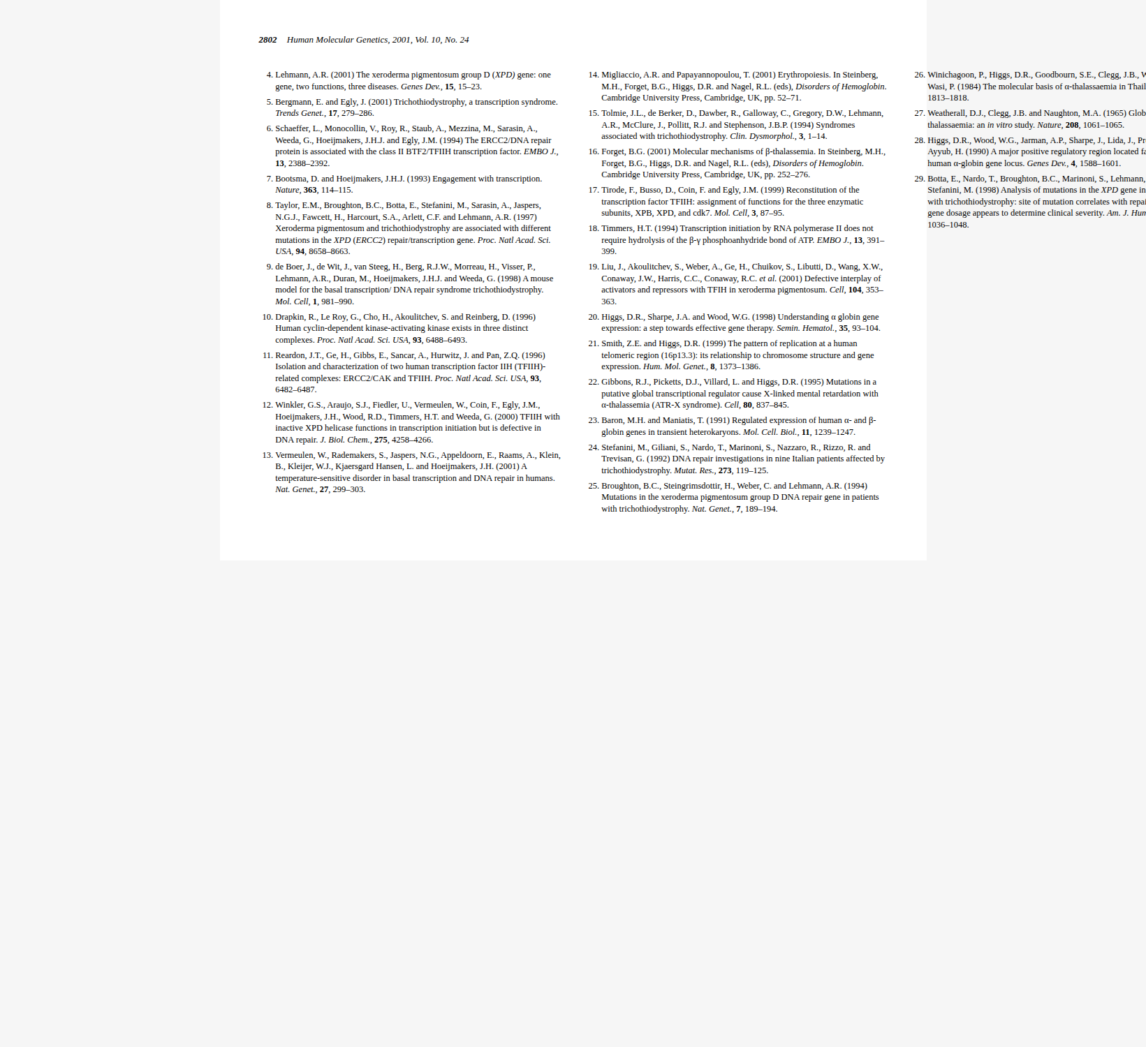2802 Human Molecular Genetics, 2001, Vol. 10, No. 24
Lehmann, A.R. (2001) The xeroderma pigmentosum group D (XPD) gene: one gene, two functions, three diseases. Genes Dev., 15, 15–23.
Bergmann, E. and Egly, J. (2001) Trichothiodystrophy, a transcription syndrome. Trends Genet., 17, 279–286.
Schaeffer, L., Monocollin, V., Roy, R., Staub, A., Mezzina, M., Sarasin, A., Weeda, G., Hoeijmakers, J.H.J. and Egly, J.M. (1994) The ERCC2/DNA repair protein is associated with the class II BTF2/TFIIH transcription factor. EMBO J., 13, 2388–2392.
Bootsma, D. and Hoeijmakers, J.H.J. (1993) Engagement with transcription. Nature, 363, 114–115.
Taylor, E.M., Broughton, B.C., Botta, E., Stefanini, M., Sarasin, A., Jaspers, N.G.J., Fawcett, H., Harcourt, S.A., Arlett, C.F. and Lehmann, A.R. (1997) Xeroderma pigmentosum and trichothiodystrophy are associated with different mutations in the XPD (ERCC2) repair/transcription gene. Proc. Natl Acad. Sci. USA, 94, 8658–8663.
de Boer, J., de Wit, J., van Steeg, H., Berg, R.J.W., Morreau, H., Visser, P., Lehmann, A.R., Duran, M., Hoeijmakers, J.H.J. and Weeda, G. (1998) A mouse model for the basal transcription/ DNA repair syndrome trichothiodystrophy. Mol. Cell, 1, 981–990.
Drapkin, R., Le Roy, G., Cho, H., Akoulitchev, S. and Reinberg, D. (1996) Human cyclin-dependent kinase-activating kinase exists in three distinct complexes. Proc. Natl Acad. Sci. USA, 93, 6488–6493.
Reardon, J.T., Ge, H., Gibbs, E., Sancar, A., Hurwitz, J. and Pan, Z.Q. (1996) Isolation and characterization of two human transcription factor IIH (TFIIH)-related complexes: ERCC2/CAK and TFIIH. Proc. Natl Acad. Sci. USA, 93, 6482–6487.
Winkler, G.S., Araujo, S.J., Fiedler, U., Vermeulen, W., Coin, F., Egly, J.M., Hoeijmakers, J.H., Wood, R.D., Timmers, H.T. and Weeda, G. (2000) TFIIH with inactive XPD helicase functions in transcription initiation but is defective in DNA repair. J. Biol. Chem., 275, 4258–4266.
Vermeulen, W., Rademakers, S., Jaspers, N.G., Appeldoorn, E., Raams, A., Klein, B., Kleijer, W.J., Kjaersgard Hansen, L. and Hoeijmakers, J.H. (2001) A temperature-sensitive disorder in basal transcription and DNA repair in humans. Nat. Genet., 27, 299–303.
Migliaccio, A.R. and Papayannopoulou, T. (2001) Erythropoiesis. In Steinberg, M.H., Forget, B.G., Higgs, D.R. and Nagel, R.L. (eds), Disorders of Hemoglobin. Cambridge University Press, Cambridge, UK, pp. 52–71.
Tolmie, J.L., de Berker, D., Dawber, R., Galloway, C., Gregory, D.W., Lehmann, A.R., McClure, J., Pollitt, R.J. and Stephenson, J.B.P. (1994) Syndromes associated with trichothiodystrophy. Clin. Dysmorphol., 3, 1–14.
Forget, B.G. (2001) Molecular mechanisms of β-thalassemia. In Steinberg, M.H., Forget, B.G., Higgs, D.R. and Nagel, R.L. (eds), Disorders of Hemoglobin. Cambridge University Press, Cambridge, UK, pp. 252–276.
Tirode, F., Busso, D., Coin, F. and Egly, J.M. (1999) Reconstitution of the transcription factor TFIIH: assignment of functions for the three enzymatic subunits, XPB, XPD, and cdk7. Mol. Cell, 3, 87–95.
Timmers, H.T. (1994) Transcription initiation by RNA polymerase II does not require hydrolysis of the β-γ phosphoanhydride bond of ATP. EMBO J., 13, 391–399.
Liu, J., Akoulitchev, S., Weber, A., Ge, H., Chuikov, S., Libutti, D., Wang, X.W., Conaway, J.W., Harris, C.C., Conaway, R.C. et al. (2001) Defective interplay of activators and repressors with TFIH in xeroderma pigmentosum. Cell, 104, 353–363.
Higgs, D.R., Sharpe, J.A. and Wood, W.G. (1998) Understanding α globin gene expression: a step towards effective gene therapy. Semin. Hematol., 35, 93–104.
Smith, Z.E. and Higgs, D.R. (1999) The pattern of replication at a human telomeric region (16p13.3): its relationship to chromosome structure and gene expression. Hum. Mol. Genet., 8, 1373–1386.
Gibbons, R.J., Picketts, D.J., Villard, L. and Higgs, D.R. (1995) Mutations in a putative global transcriptional regulator cause X-linked mental retardation with α-thalassemia (ATR-X syndrome). Cell, 80, 837–845.
Baron, M.H. and Maniatis, T. (1991) Regulated expression of human α- and β-globin genes in transient heterokaryons. Mol. Cell. Biol., 11, 1239–1247.
Stefanini, M., Giliani, S., Nardo, T., Marinoni, S., Nazzaro, R., Rizzo, R. and Trevisan, G. (1992) DNA repair investigations in nine Italian patients affected by trichothiodystrophy. Mutat. Res., 273, 119–125.
Broughton, B.C., Steingrimsdottir, H., Weber, C. and Lehmann, A.R. (1994) Mutations in the xeroderma pigmentosum group D DNA repair gene in patients with trichothiodystrophy. Nat. Genet., 7, 189–194.
Winichagoon, P., Higgs, D.R., Goodbourn, S.E., Clegg, J.B., Weatherall, D.J. and Wasi, P. (1984) The molecular basis of α-thalassaemia in Thailand. EMBO J., 3, 1813–1818.
Weatherall, D.J., Clegg, J.B. and Naughton, M.A. (1965) Globin synthesis in thalassaemia: an in vitro study. Nature, 208, 1061–1065.
Higgs, D.R., Wood, W.G., Jarman, A.P., Sharpe, J., Lida, J., Pretorius, I.M. and Ayyub, H. (1990) A major positive regulatory region located far upstream of the human α-globin gene locus. Genes Dev., 4, 1588–1601.
Botta, E., Nardo, T., Broughton, B.C., Marinoni, S., Lehmann, A.R. and Stefanini, M. (1998) Analysis of mutations in the XPD gene in Italian patients with trichothiodystrophy: site of mutation correlates with repair deficiency but gene dosage appears to determine clinical severity. Am. J. Hum. Genet., 63, 1036–1048.